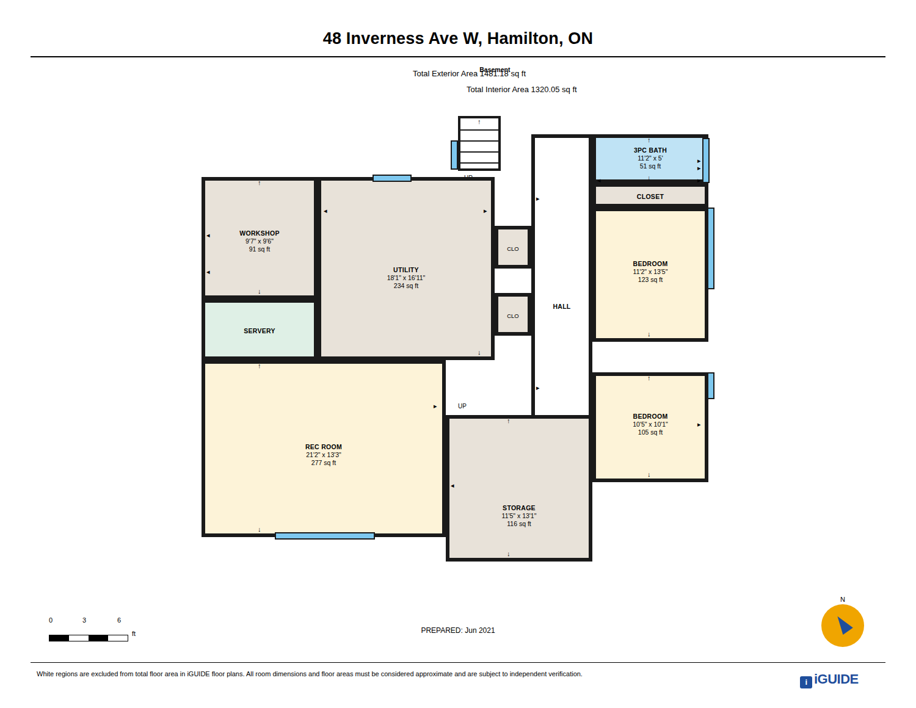48 Inverness Ave W, Hamilton, ON
Basement Total Exterior Area 1481.18 sq ft
Total Interior Area 1320.05 sq ft
↑
UP
3PC BATH
11'2" x 5'
51 sq ft
↑
↓
▸
CLOSET
BEDROOM
11'2" x 13'5"
123 sq ft
◂
▸
↓
BEDROOM
10'5" x 10'1"
105 sq ft
↑
▸
▸
↓
HALL
▸
▸
CLO
CLO
WORKSHOP
9'7" x 9'6"
91 sq ft
↑
◂
↓
UTILITY
18'1" x 16'11"
234 sq ft
◂
▸
↓
SERVERY
REC ROOM
21'2" x 13'3"
277 sq ft
↑
◂
↓
UP
▸
↓
STORAGE
11'5" x 13'1"
116 sq ft
↑
◂
↓
0 3 6
ft
PREPARED: Jun 2021
White regions are excluded from total floor area in iGUIDE floor plans. All room dimensions and floor areas must be considered approximate and are subject to independent verification.
N
iiGUIDE